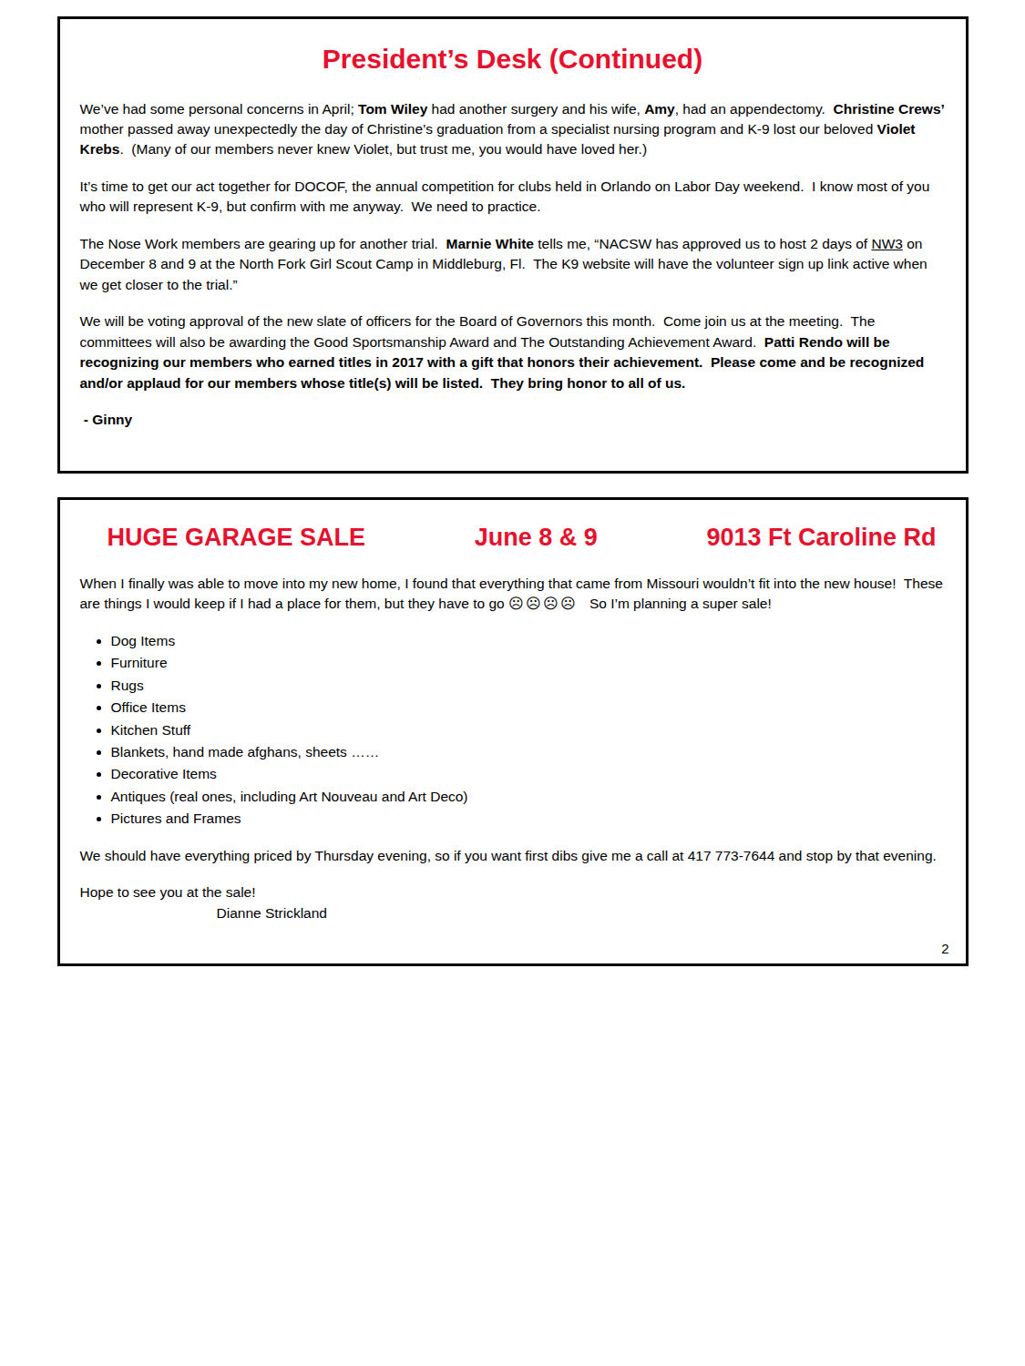President’s Desk (Continued)
We’ve had some personal concerns in April; Tom Wiley had another surgery and his wife, Amy, had an appendectomy. Christine Crews’ mother passed away unexpectedly the day of Christine’s graduation from a specialist nursing program and K-9 lost our beloved Violet Krebs. (Many of our members never knew Violet, but trust me, you would have loved her.)
It’s time to get our act together for DOCOF, the annual competition for clubs held in Orlando on Labor Day weekend. I know most of you who will represent K-9, but confirm with me anyway. We need to practice.
The Nose Work members are gearing up for another trial. Marnie White tells me, “NACSW has approved us to host 2 days of NW3 on December 8 and 9 at the North Fork Girl Scout Camp in Middleburg, Fl. The K9 website will have the volunteer sign up link active when we get closer to the trial.”
We will be voting approval of the new slate of officers for the Board of Governors this month. Come join us at the meeting. The committees will also be awarding the Good Sportsmanship Award and The Outstanding Achievement Award. Patti Rendo will be recognizing our members who earned titles in 2017 with a gift that honors their achievement. Please come and be recognized and/or applaud for our members whose title(s) will be listed. They bring honor to all of us.
- Ginny
HUGE GARAGE SALE June 8 & 99013 Ft Caroline Rd
When I finally was able to move into my new home, I found that everything that came from Missouri wouldn’t fit into the new house! These are things I would keep if I had a place for them, but they have to go ☹☹☹☹ So I’m planning a super sale!
Dog Items
Furniture
Rugs
Office Items
Kitchen Stuff
Blankets, hand made afghans, sheets ……
Decorative Items
Antiques (real ones, including Art Nouveau and Art Deco)
Pictures and Frames
We should have everything priced by Thursday evening, so if you want first dibs give me a call at 417 773-7644 and stop by that evening.
Hope to see you at the sale!
Dianne Strickland
2